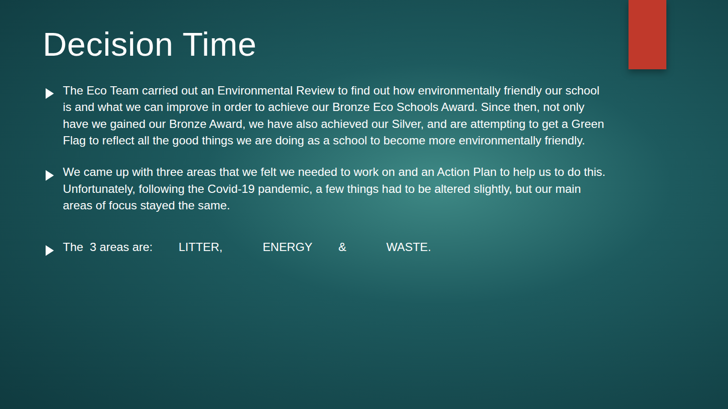Decision Time
The Eco Team carried out an Environmental Review to find out how environmentally friendly our school is and what we can improve in order to achieve our Bronze Eco Schools Award. Since then, not only have we gained our Bronze Award, we have also achieved our Silver, and are attempting to get a Green Flag to reflect all the good things we are doing as a school to become more environmentally friendly.
We came up with three areas that we felt we needed to work on and an Action Plan to help us to do this. Unfortunately, following the Covid-19 pandemic, a few things had to be altered slightly, but our main areas of focus stayed the same.
The 3 areas are: LITTER, ENERGY & WASTE.